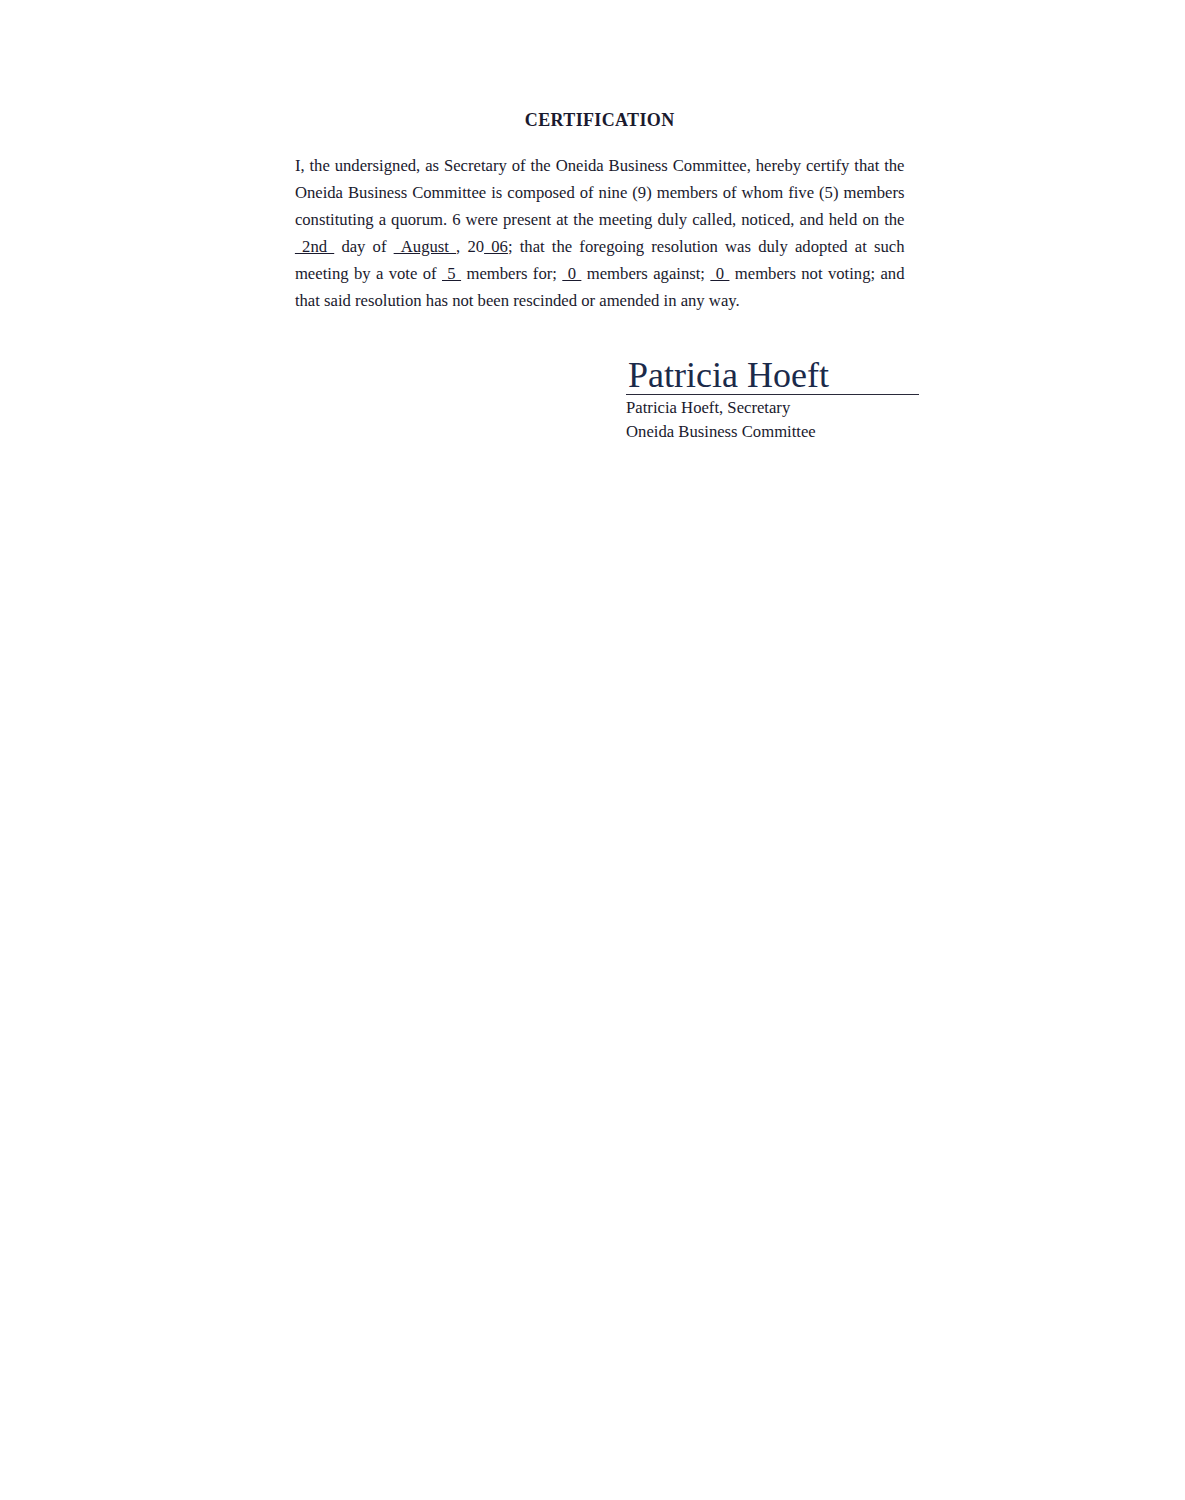CERTIFICATION
I, the undersigned, as Secretary of the Oneida Business Committee, hereby certify that the Oneida Business Committee is composed of nine (9) members of whom five (5) members constituting a quorum. 6 were present at the meeting duly called, noticed, and held on the 2nd day of August , 20 06; that the foregoing resolution was duly adopted at such meeting by a vote of 5 members for; 0 members against; 0 members not voting; and that said resolution has not been rescinded or amended in any way.
Patricia Hoeft
Patricia Hoeft, Secretary
Oneida Business Committee